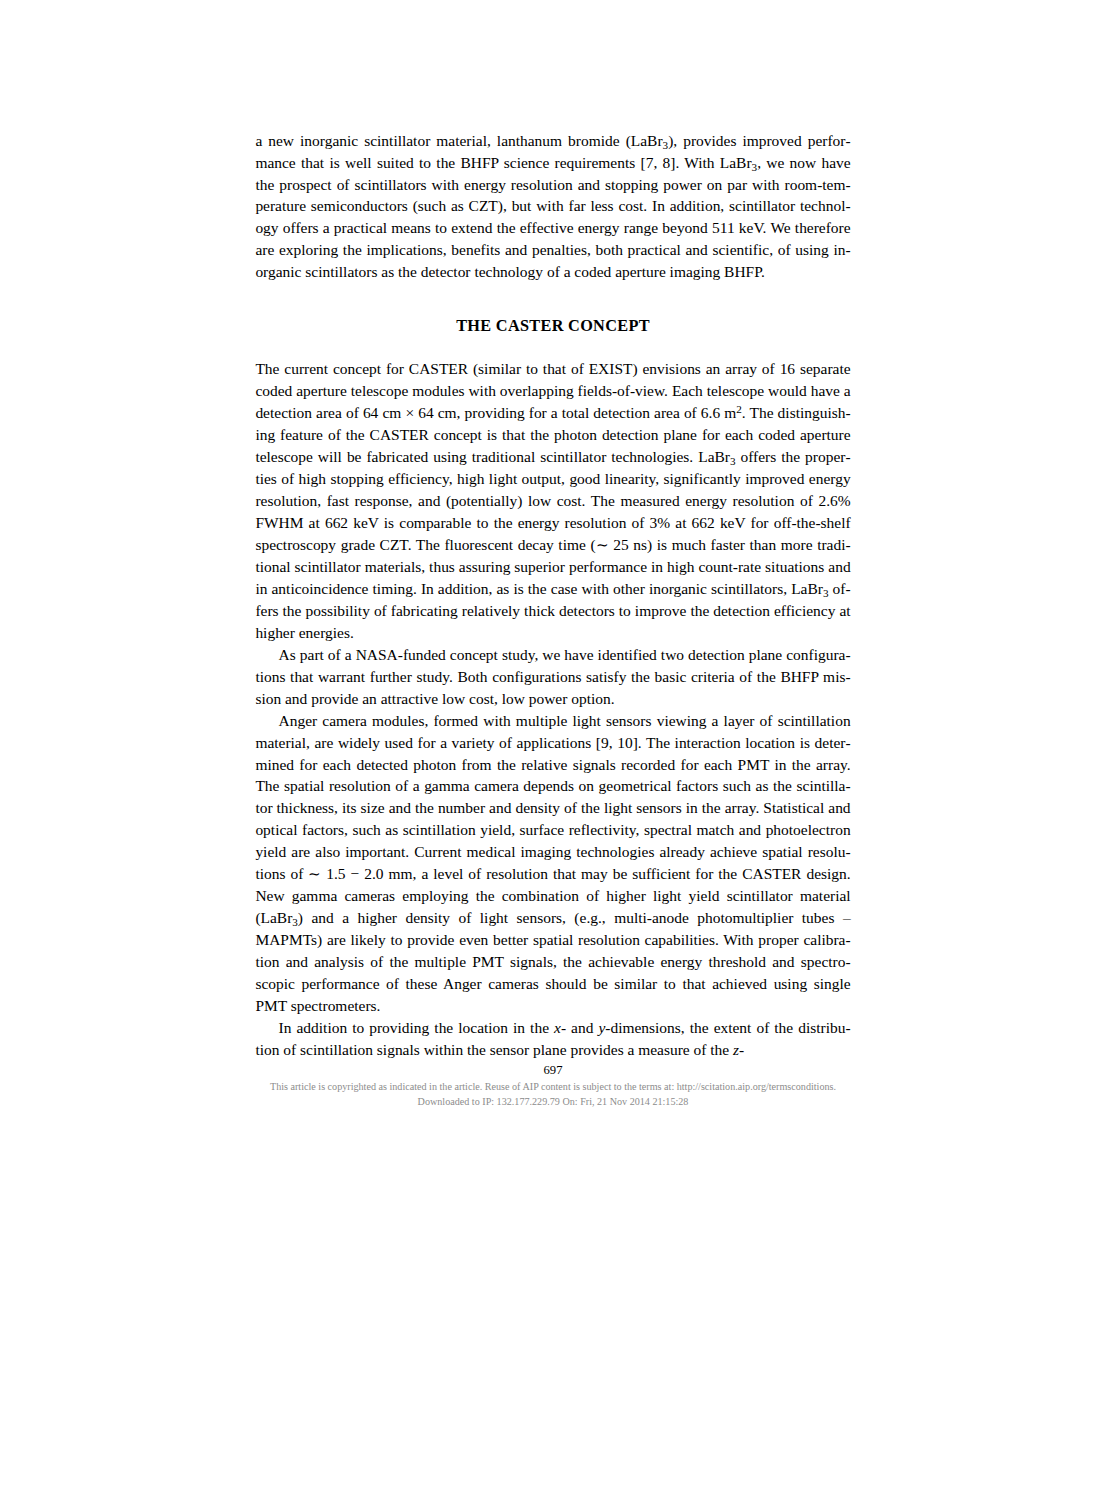a new inorganic scintillator material, lanthanum bromide (LaBr3), provides improved performance that is well suited to the BHFP science requirements [7, 8]. With LaBr3, we now have the prospect of scintillators with energy resolution and stopping power on par with room-temperature semiconductors (such as CZT), but with far less cost. In addition, scintillator technology offers a practical means to extend the effective energy range beyond 511 keV. We therefore are exploring the implications, benefits and penalties, both practical and scientific, of using inorganic scintillators as the detector technology of a coded aperture imaging BHFP.
THE CASTER CONCEPT
The current concept for CASTER (similar to that of EXIST) envisions an array of 16 separate coded aperture telescope modules with overlapping fields-of-view. Each telescope would have a detection area of 64 cm × 64 cm, providing for a total detection area of 6.6 m2. The distinguishing feature of the CASTER concept is that the photon detection plane for each coded aperture telescope will be fabricated using traditional scintillator technologies. LaBr3 offers the properties of high stopping efficiency, high light output, good linearity, significantly improved energy resolution, fast response, and (potentially) low cost. The measured energy resolution of 2.6% FWHM at 662 keV is comparable to the energy resolution of 3% at 662 keV for off-the-shelf spectroscopy grade CZT. The fluorescent decay time (∼ 25 ns) is much faster than more traditional scintillator materials, thus assuring superior performance in high count-rate situations and in anticoincidence timing. In addition, as is the case with other inorganic scintillators, LaBr3 offers the possibility of fabricating relatively thick detectors to improve the detection efficiency at higher energies.
As part of a NASA-funded concept study, we have identified two detection plane configurations that warrant further study. Both configurations satisfy the basic criteria of the BHFP mission and provide an attractive low cost, low power option.
Anger camera modules, formed with multiple light sensors viewing a layer of scintillation material, are widely used for a variety of applications [9, 10]. The interaction location is determined for each detected photon from the relative signals recorded for each PMT in the array. The spatial resolution of a gamma camera depends on geometrical factors such as the scintillator thickness, its size and the number and density of the light sensors in the array. Statistical and optical factors, such as scintillation yield, surface reflectivity, spectral match and photoelectron yield are also important. Current medical imaging technologies already achieve spatial resolutions of ∼ 1.5 − 2.0 mm, a level of resolution that may be sufficient for the CASTER design. New gamma cameras employing the combination of higher light yield scintillator material (LaBr3) and a higher density of light sensors, (e.g., multi-anode photomultiplier tubes – MAPMTs) are likely to provide even better spatial resolution capabilities. With proper calibration and analysis of the multiple PMT signals, the achievable energy threshold and spectroscopic performance of these Anger cameras should be similar to that achieved using single PMT spectrometers.
In addition to providing the location in the x- and y-dimensions, the extent of the distribution of scintillation signals within the sensor plane provides a measure of the z-
697
This article is copyrighted as indicated in the article. Reuse of AIP content is subject to the terms at: http://scitation.aip.org/termsconditions.
Downloaded to IP: 132.177.229.79 On: Fri, 21 Nov 2014 21:15:28